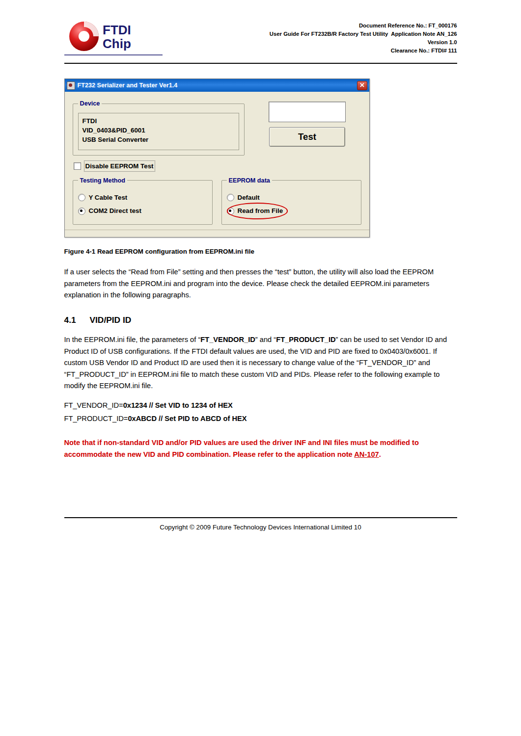FTDI Chip
Document Reference No.: FT_000176
User Guide For FT232B/R Factory Test Utility Application Note AN_126
Version 1.0
Clearance No.: FTDI# 111
FT232 Serializer and Tester Ver1.4 ✕
Device
FTDI
VID_0403&PID_6001
USB Serial Converter
Test
Disable EEPROM Test
Testing Method
Y Cable Test
COM2 Direct test
EEPROM data
Default
Read from File
Figure 4-1 Read EEPROM configuration from EEPROM.ini file
If a user selects the “Read from File” setting and then presses the “test” button, the utility will also load the EEPROM parameters from the EEPROM.ini and program into the device. Please check the detailed EEPROM.ini parameters explanation in the following paragraphs.
4.1 VID/PID ID
In the EEPROM.ini file, the parameters of “FT_VENDOR_ID” and “FT_PRODUCT_ID” can be used to set Vendor ID and Product ID of USB configurations. If the FTDI default values are used, the VID and PID are fixed to 0x0403/0x6001. If custom USB Vendor ID and Product ID are used then it is necessary to change value of the “FT_VENDOR_ID” and “FT_PRODUCT_ID” in EEPROM.ini file to match these custom VID and PIDs. Please refer to the following example to modify the EEPROM.ini file.
FT_VENDOR_ID=0x1234 // Set VID to 1234 of HEX
FT_PRODUCT_ID=0xABCD // Set PID to ABCD of HEX
Note that if non-standard VID and/or PID values are used the driver INF and INI files must be modified to accommodate the new VID and PID combination. Please refer to the application note AN-107.
Copyright © 2009 Future Technology Devices International Limited 10